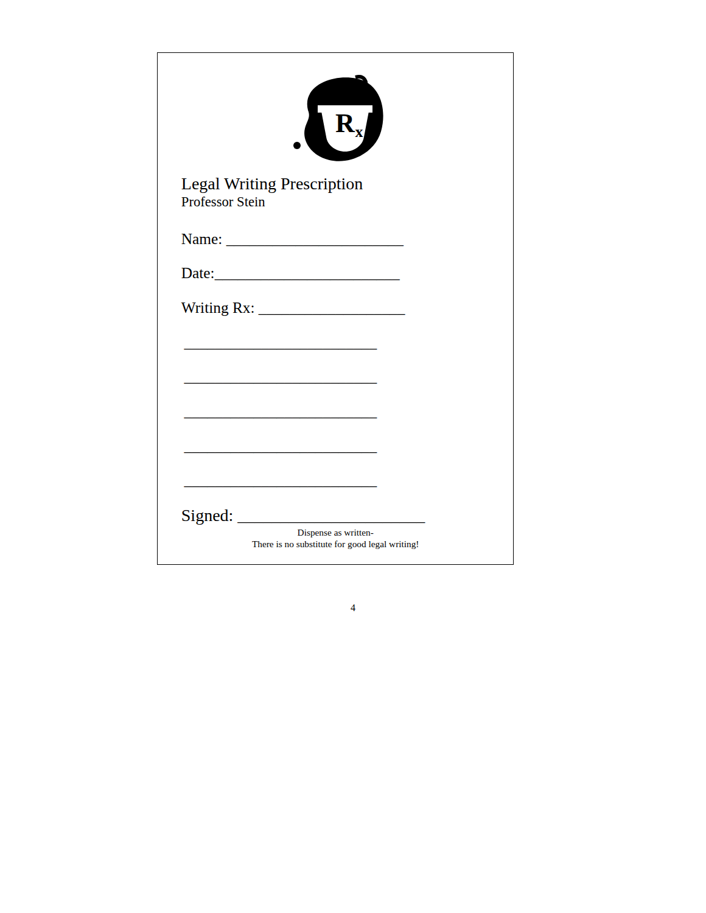R x
Legal Writing Prescription
Professor Stein
Name: _______________________
Date:________________________
Writing Rx: ___________________
_________________________
_________________________
_________________________
_________________________
_________________________
Signed: ______________________
Dispense as written-
There is no substitute for good legal writing!
4